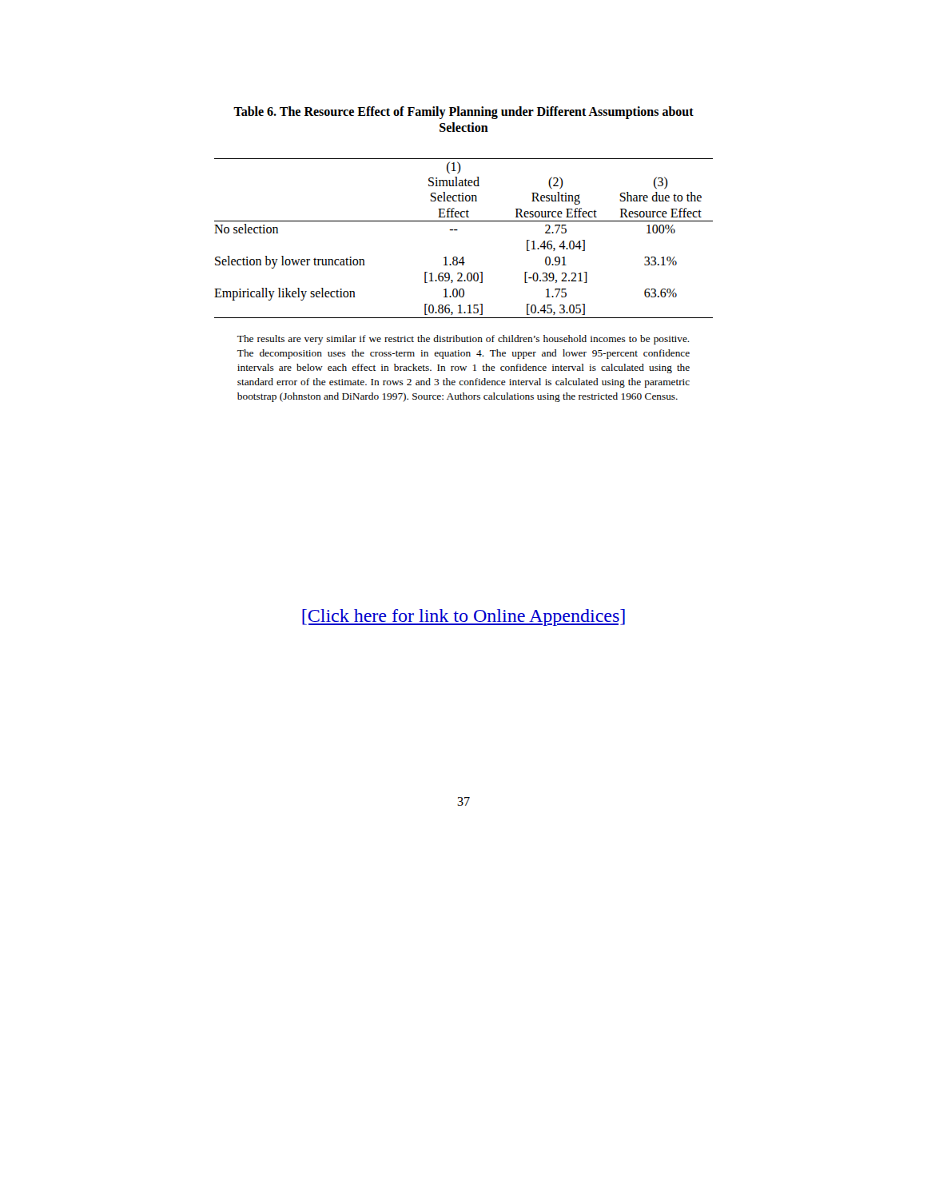Table 6. The Resource Effect of Family Planning under Different Assumptions about Selection
| | (1) Simulated Selection Effect | (2) Resulting Resource Effect | (3) Share due to the Resource Effect |
| No selection | -- | 2.75 | 100% |
| | | [1.46, 4.04] | |
| Selection by lower truncation | 1.84 | 0.91 | 33.1% |
| | [1.69, 2.00] | [-0.39, 2.21] | |
| Empirically likely selection | 1.00 | 1.75 | 63.6% |
| | [0.86, 1.15] | [0.45, 3.05] | |
The results are very similar if we restrict the distribution of children’s household incomes to be positive. The decomposition uses the cross-term in equation 4. The upper and lower 95-percent confidence intervals are below each effect in brackets. In row 1 the confidence interval is calculated using the standard error of the estimate. In rows 2 and 3 the confidence interval is calculated using the parametric bootstrap (Johnston and DiNardo 1997). Source: Authors calculations using the restricted 1960 Census.
[Click here for link to Online Appendices]
37